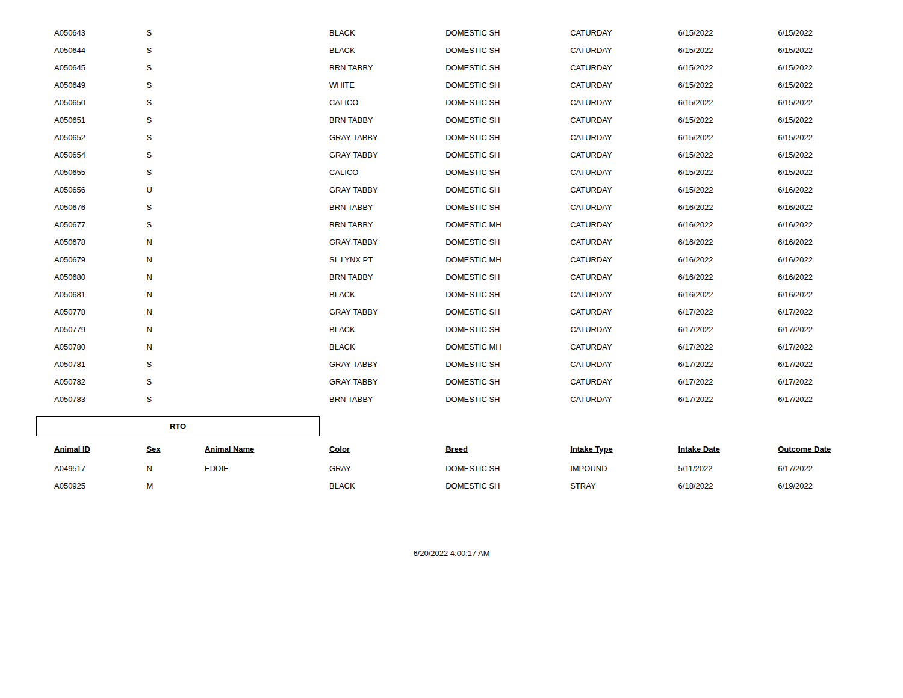| A050643 | S | | BLACK | DOMESTIC SH | CATURDAY | 6/15/2022 | 6/15/2022 |
| A050644 | S | | BLACK | DOMESTIC SH | CATURDAY | 6/15/2022 | 6/15/2022 |
| A050645 | S | | BRN TABBY | DOMESTIC SH | CATURDAY | 6/15/2022 | 6/15/2022 |
| A050649 | S | | WHITE | DOMESTIC SH | CATURDAY | 6/15/2022 | 6/15/2022 |
| A050650 | S | | CALICO | DOMESTIC SH | CATURDAY | 6/15/2022 | 6/15/2022 |
| A050651 | S | | BRN TABBY | DOMESTIC SH | CATURDAY | 6/15/2022 | 6/15/2022 |
| A050652 | S | | GRAY TABBY | DOMESTIC SH | CATURDAY | 6/15/2022 | 6/15/2022 |
| A050654 | S | | GRAY TABBY | DOMESTIC SH | CATURDAY | 6/15/2022 | 6/15/2022 |
| A050655 | S | | CALICO | DOMESTIC SH | CATURDAY | 6/15/2022 | 6/15/2022 |
| A050656 | U | | GRAY TABBY | DOMESTIC SH | CATURDAY | 6/15/2022 | 6/16/2022 |
| A050676 | S | | BRN TABBY | DOMESTIC SH | CATURDAY | 6/16/2022 | 6/16/2022 |
| A050677 | S | | BRN TABBY | DOMESTIC MH | CATURDAY | 6/16/2022 | 6/16/2022 |
| A050678 | N | | GRAY TABBY | DOMESTIC SH | CATURDAY | 6/16/2022 | 6/16/2022 |
| A050679 | N | | SL LYNX PT | DOMESTIC MH | CATURDAY | 6/16/2022 | 6/16/2022 |
| A050680 | N | | BRN TABBY | DOMESTIC SH | CATURDAY | 6/16/2022 | 6/16/2022 |
| A050681 | N | | BLACK | DOMESTIC SH | CATURDAY | 6/16/2022 | 6/16/2022 |
| A050778 | N | | GRAY TABBY | DOMESTIC SH | CATURDAY | 6/17/2022 | 6/17/2022 |
| A050779 | N | | BLACK | DOMESTIC SH | CATURDAY | 6/17/2022 | 6/17/2022 |
| A050780 | N | | BLACK | DOMESTIC MH | CATURDAY | 6/17/2022 | 6/17/2022 |
| A050781 | S | | GRAY TABBY | DOMESTIC SH | CATURDAY | 6/17/2022 | 6/17/2022 |
| A050782 | S | | GRAY TABBY | DOMESTIC SH | CATURDAY | 6/17/2022 | 6/17/2022 |
| A050783 | S | | BRN TABBY | DOMESTIC SH | CATURDAY | 6/17/2022 | 6/17/2022 |
RTO
| Animal ID | Sex | Animal Name | Color | Breed | Intake Type | Intake Date | Outcome Date |
| --- | --- | --- | --- | --- | --- | --- | --- |
| A049517 | N | EDDIE | GRAY | DOMESTIC SH | IMPOUND | 5/11/2022 | 6/17/2022 |
| A050925 | M | | BLACK | DOMESTIC SH | STRAY | 6/18/2022 | 6/19/2022 |
6/20/2022 4:00:17 AM